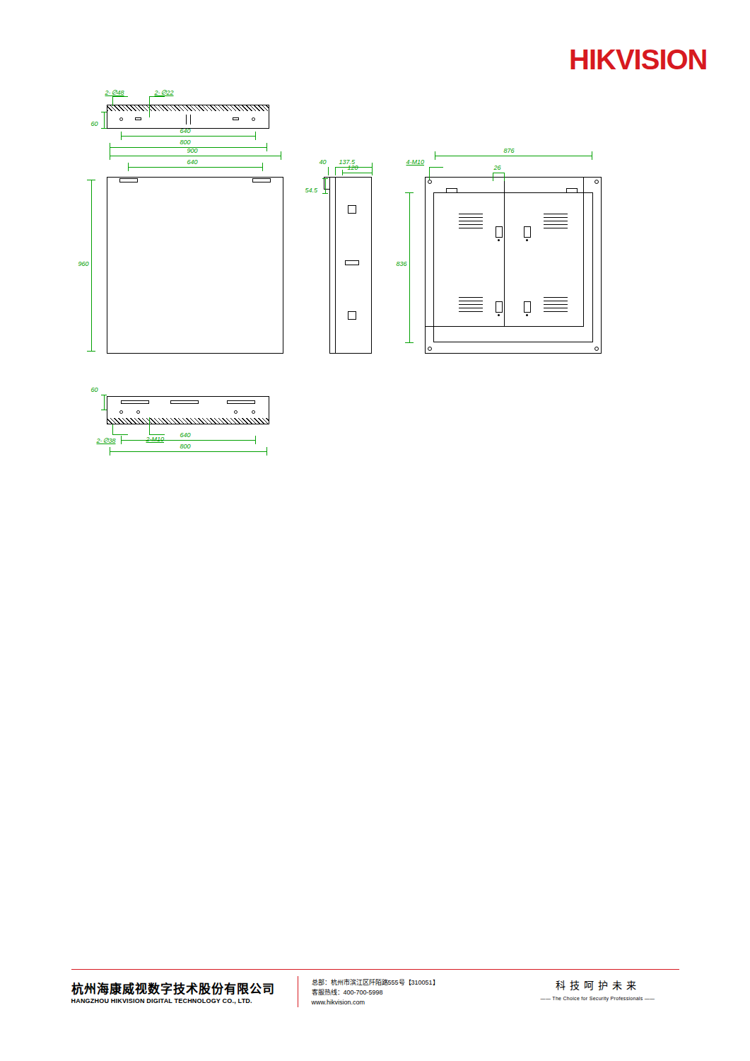HIK VISION
2-∅48
2-∅22
60
640
800
640
900
960
40
137.5
120
54.5
4-M10
26
876
836
60
2-∅38
2-M10
640
800
杭州海康威视数字技术股份有限公司
HANGZHOU HIKVISION DIGITAL TECHNOLOGY CO., LTD.
总部：杭州市滨江区阡陌路555号【310051】
客服热线：400-700-5998
www.hikvision.com
科技呵护未来
The Choice for Security Professionals